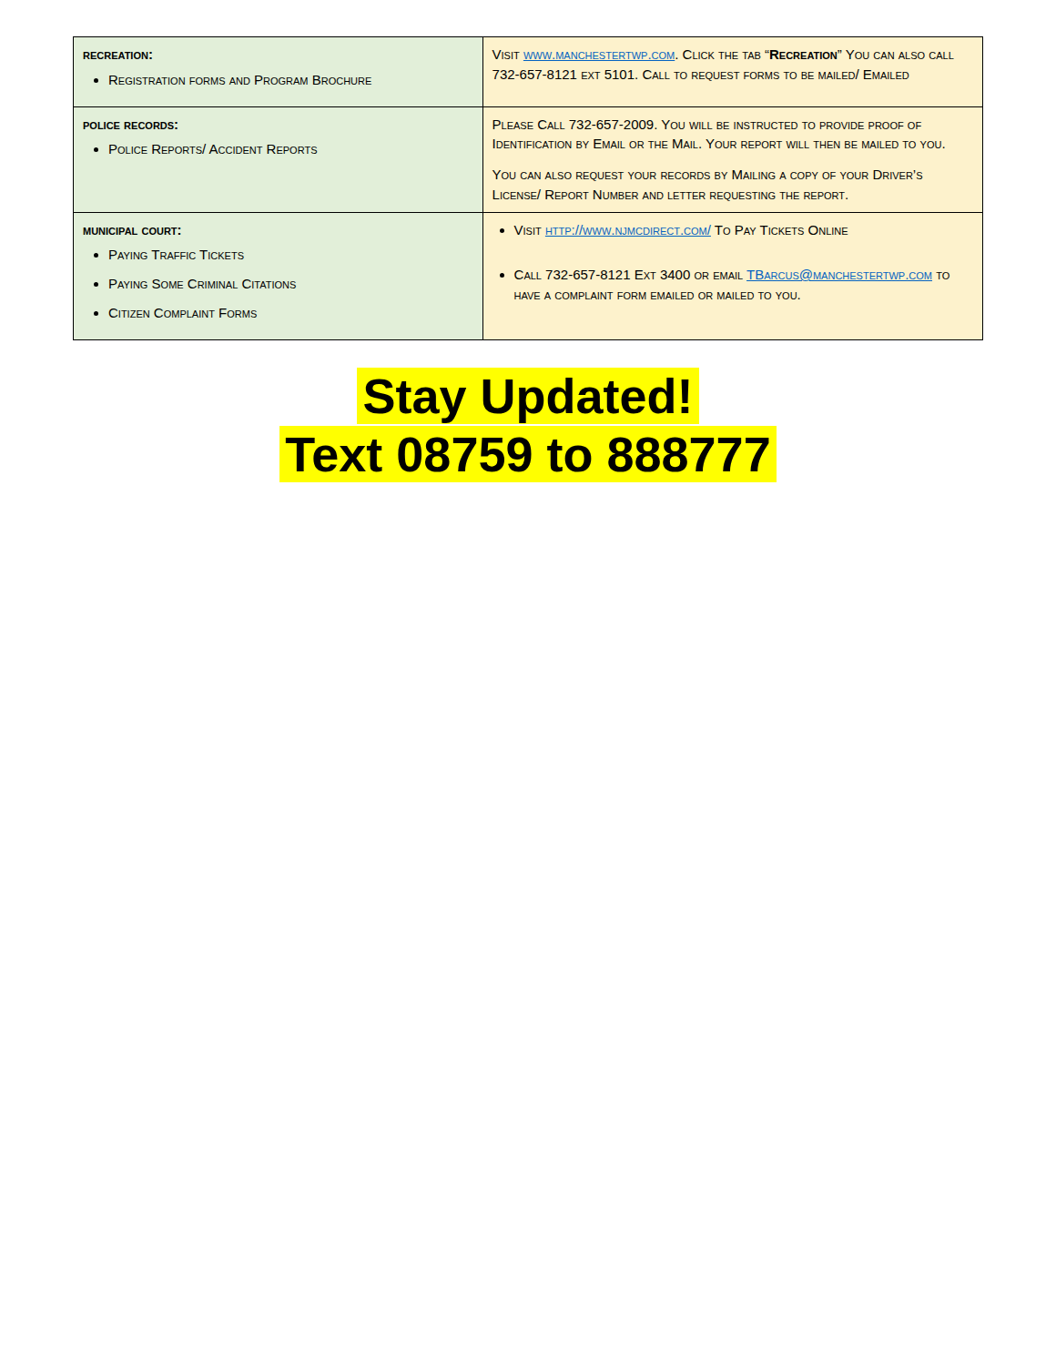| Recreation: Registration forms and Program Brochure | Visit www.manchestertwp.com . Click the tab “ Recreation ” You can also call 732-657-8121 ext 5101. Call to request forms to be mailed/ Emailed |
| Police Records: Police Reports/ Accident Reports | Please Call 732-657-2009. You will be instructed to provide proof of Identification by Email or the Mail. Your report will then be mailed to you. You can also request your records by Mailing a copy of your Driver’s License/ Report Number and letter requesting the report. |
| Municipal Court: Paying Traffic Tickets Paying Some Criminal Citations Citizen Complaint Forms | Visit http://www.njmcdirect.com/ To Pay Tickets Online Call 732-657-8121 Ext 3400 or email TBarcus@manchestertwp.com to have a complaint form emailed or mailed to you. |
Stay Updated!
Text 08759 to 888777